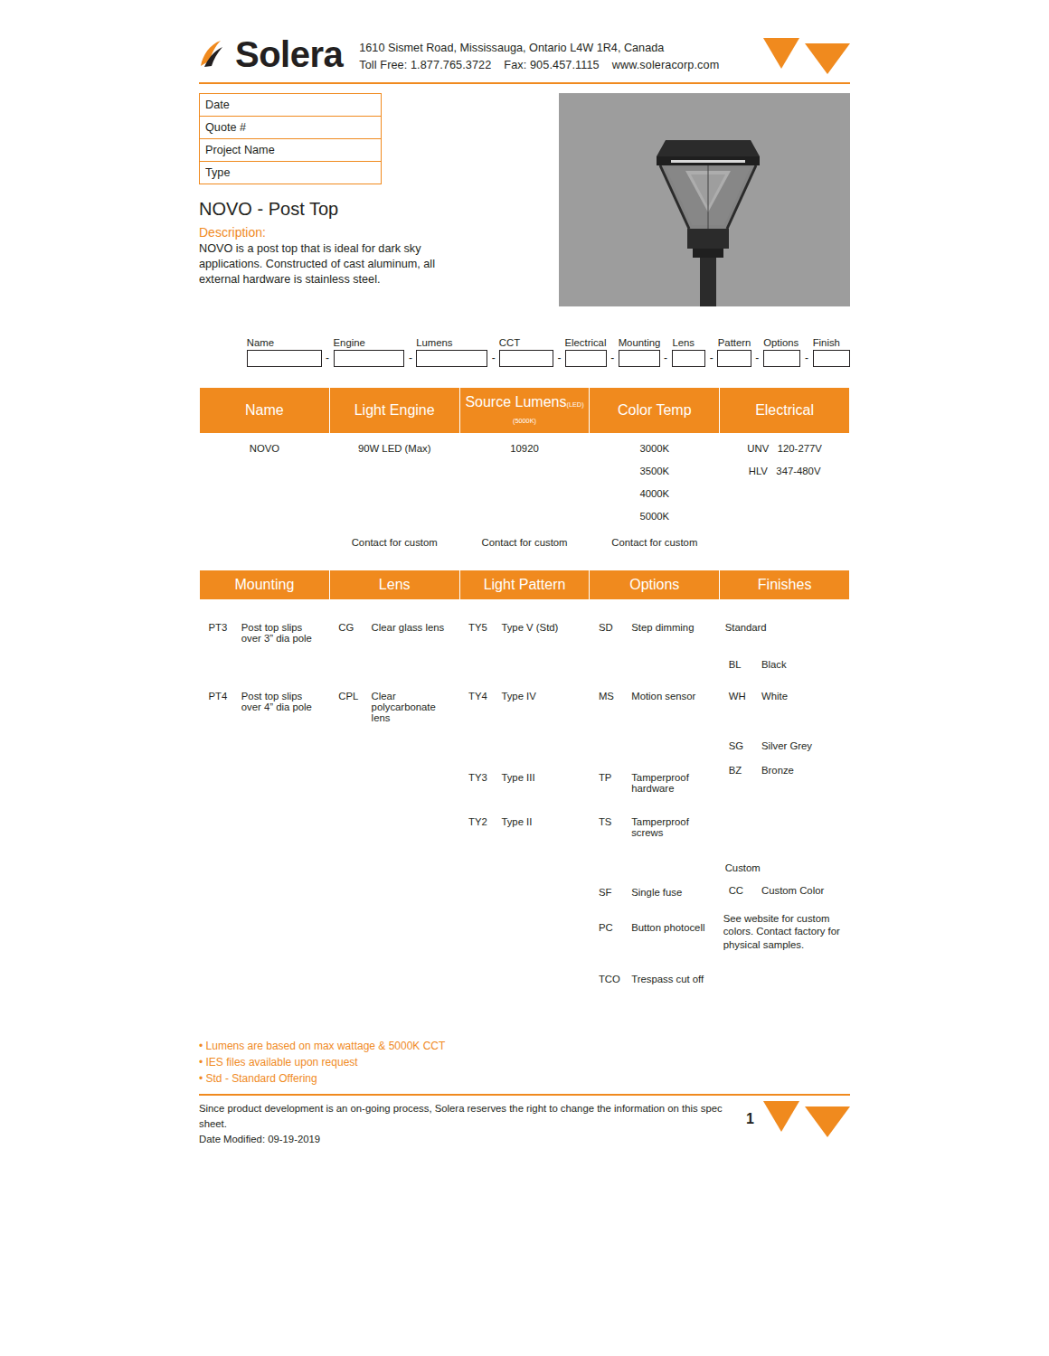Solera
1610 Sismet Road, Mississauga, Ontario L4W 1R4, Canada
Toll Free: 1.877.765.3722 Fax: 905.457.1115 www.soleracorp.com
| Date |
| Quote # |
| Project Name |
| Type |
NOVO - Post Top
Description:
NOVO is a post top that is ideal for dark sky applications. Constructed of cast aluminum, all external hardware is stainless steel.
Name Engine Lumens CCT Electrical Mounting Lens Pattern Options Finish
- - - - - - - - -
| Name | Light Engine | Source Lumens (LED)(5000K) | Color Temp | Electrical |
| --- | --- | --- | --- | --- |
| NOVO | 90W LED (Max) | 10920 | 3000K | UNV 120-277V |
| | | | 3500K | HLV 347-480V |
| | | | 4000K | |
| | | | 5000K | |
| | Contact for custom | Contact for custom | Contact for custom | |
| Mounting | Lens | Light Pattern | Options | Finishes |
| --- | --- | --- | --- | --- |
| / PT3 / Post top slips over 3” dia pole / | / CG / Clear glass lens / | / TY5 / Type V (Std) / | / SD / Step dimming / | / Standard / |
| | | | | / BL / Black / |
| / PT4 / Post top slips over 4” dia pole / | / CPL / Clear polycarbonate lens / | / TY4 / Type IV / | / MS / Motion sensor / | / WH / White / |
| | | | | / SG / Silver Grey / |
| | | / TY3 / Type III / | / TP / Tamperproof hardware / | / BZ / Bronze / |
| | | / TY2 / Type II / | / TS / Tamperproof screws / | |
| | | | | / Custom / |
| | | | / SF / Single fuse / | / CC / Custom Color / |
| | | | / PC / Button photocell / | See website for custom colors. Contact factory for physical samples. |
| | | | / TCO / Trespass cut off / | |
• Lumens are based on max wattage & 5000K CCT
• IES files available upon request
• Std - Standard Offering
Since product development is an on-going process, Solera reserves the right to change the information on this spec sheet.
Date Modified: 09-19-2019
1